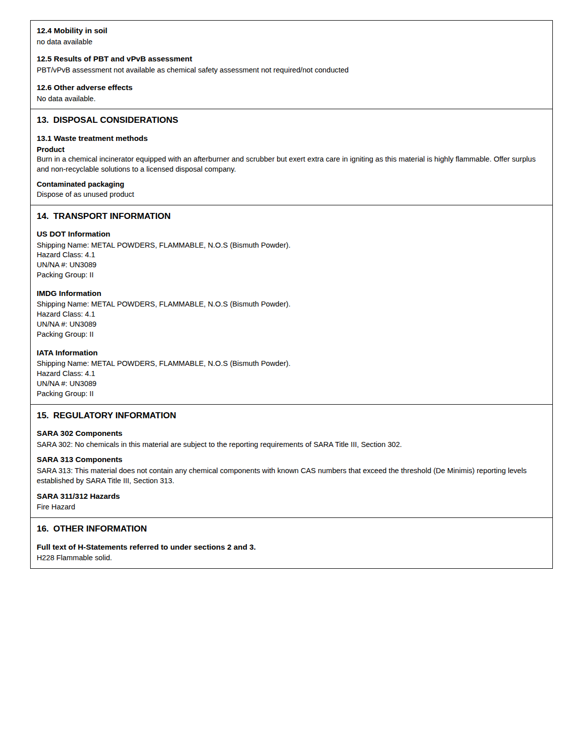| 12.4 Mobility in soil no data available 12.5 Results of PBT and vPvB assessment PBT/vPvB assessment not available as chemical safety assessment not required/not conducted 12.6 Other adverse effects No data available. |
| 13. DISPOSAL CONSIDERATIONS 13.1 Waste treatment methods Product Burn in a chemical incinerator equipped with an afterburner and scrubber but exert extra care in igniting as this material is highly flammable. Offer surplus and non-recyclable solutions to a licensed disposal company. Contaminated packaging Dispose of as unused product |
| 14. TRANSPORT INFORMATION US DOT Information Shipping Name: METAL POWDERS, FLAMMABLE, N.O.S (Bismuth Powder). Hazard Class: 4.1 UN/NA #: UN3089 Packing Group: II IMDG Information Shipping Name: METAL POWDERS, FLAMMABLE, N.O.S (Bismuth Powder). Hazard Class: 4.1 UN/NA #: UN3089 Packing Group: II IATA Information Shipping Name: METAL POWDERS, FLAMMABLE, N.O.S (Bismuth Powder). Hazard Class: 4.1 UN/NA #: UN3089 Packing Group: II |
| 15. REGULATORY INFORMATION SARA 302 Components SARA 302: No chemicals in this material are subject to the reporting requirements of SARA Title III, Section 302. SARA 313 Components SARA 313: This material does not contain any chemical components with known CAS numbers that exceed the threshold (De Minimis) reporting levels established by SARA Title III, Section 313. SARA 311/312 Hazards Fire Hazard |
| 16. OTHER INFORMATION Full text of H-Statements referred to under sections 2 and 3. H228 Flammable solid. |